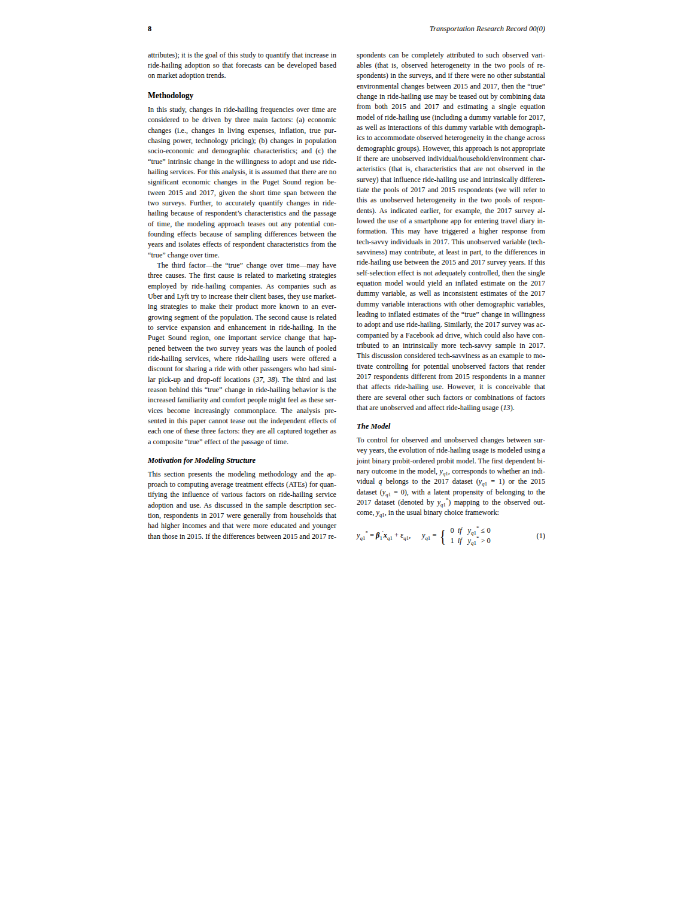8
Transportation Research Record 00(0)
attributes); it is the goal of this study to quantify that increase in ride-hailing adoption so that forecasts can be developed based on market adoption trends.
Methodology
In this study, changes in ride-hailing frequencies over time are considered to be driven by three main factors: (a) economic changes (i.e., changes in living expenses, inflation, true purchasing power, technology pricing); (b) changes in population socio-economic and demographic characteristics; and (c) the “true” intrinsic change in the willingness to adopt and use ride-hailing services. For this analysis, it is assumed that there are no significant economic changes in the Puget Sound region between 2015 and 2017, given the short time span between the two surveys. Further, to accurately quantify changes in ride-hailing because of respondent’s characteristics and the passage of time, the modeling approach teases out any potential confounding effects because of sampling differences between the years and isolates effects of respondent characteristics from the “true” change over time.
The third factor—the “true” change over time—may have three causes. The first cause is related to marketing strategies employed by ride-hailing companies. As companies such as Uber and Lyft try to increase their client bases, they use marketing strategies to make their product more known to an ever-growing segment of the population. The second cause is related to service expansion and enhancement in ride-hailing. In the Puget Sound region, one important service change that happened between the two survey years was the launch of pooled ride-hailing services, where ride-hailing users were offered a discount for sharing a ride with other passengers who had similar pick-up and drop-off locations (37, 38). The third and last reason behind this “true” change in ride-hailing behavior is the increased familiarity and comfort people might feel as these services become increasingly commonplace. The analysis presented in this paper cannot tease out the independent effects of each one of these three factors: they are all captured together as a composite “true” effect of the passage of time.
Motivation for Modeling Structure
This section presents the modeling methodology and the approach to computing average treatment effects (ATEs) for quantifying the influence of various factors on ride-hailing service adoption and use. As discussed in the sample description section, respondents in 2017 were generally from households that had higher incomes and that were more educated and younger than those in 2015. If the differences between 2015 and 2017 respondents can be completely attributed to such observed variables (that is, observed heterogeneity in the two pools of respondents) in the surveys, and if there were no other substantial environmental changes between 2015 and 2017, then the “true” change in ride-hailing use may be teased out by combining data from both 2015 and 2017 and estimating a single equation model of ride-hailing use (including a dummy variable for 2017, as well as interactions of this dummy variable with demographics to accommodate observed heterogeneity in the change across demographic groups). However, this approach is not appropriate if there are unobserved individual/household/environment characteristics (that is, characteristics that are not observed in the survey) that influence ride-hailing use and intrinsically differentiate the pools of 2017 and 2015 respondents (we will refer to this as unobserved heterogeneity in the two pools of respondents). As indicated earlier, for example, the 2017 survey allowed the use of a smartphone app for entering travel diary information. This may have triggered a higher response from tech-savvy individuals in 2017. This unobserved variable (tech-savviness) may contribute, at least in part, to the differences in ride-hailing use between the 2015 and 2017 survey years. If this self-selection effect is not adequately controlled, then the single equation model would yield an inflated estimate on the 2017 dummy variable, as well as inconsistent estimates of the 2017 dummy variable interactions with other demographic variables, leading to inflated estimates of the “true” change in willingness to adopt and use ride-hailing. Similarly, the 2017 survey was accompanied by a Facebook ad drive, which could also have contributed to an intrinsically more tech-savvy sample in 2017. This discussion considered tech-savviness as an example to motivate controlling for potential unobserved factors that render 2017 respondents different from 2015 respondents in a manner that affects ride-hailing use. However, it is conceivable that there are several other such factors or combinations of factors that are unobserved and affect ride-hailing usage (13).
The Model
To control for observed and unobserved changes between survey years, the evolution of ride-hailing usage is modeled using a joint binary probit-ordered probit model. The first dependent binary outcome in the model, yq1, corresponds to whether an individual q belongs to the 2017 dataset (yq1 = 1) or the 2015 dataset (yq1 = 0), with a latent propensity of belonging to the 2017 dataset (denoted by yq1*) mapping to the observed outcome, yq1, in the usual binary choice framework:
yq1* = β1′xq1 + εq1, yq1 = {
| 0 | if | y q 1 * ≤ 0 |
| 1 | if | y q 1 * > 0 |
(1)